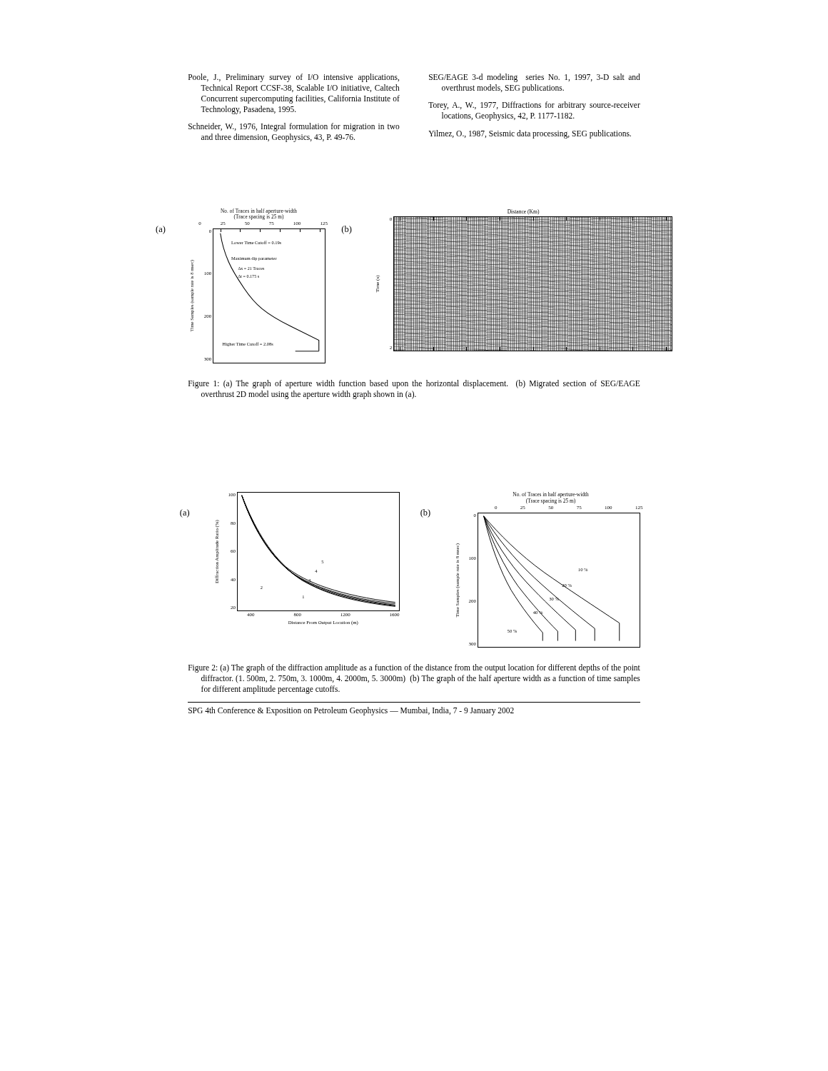Poole, J., Preliminary survey of I/O intensive applications, Technical Report CCSF-38, Scalable I/O initiative, Caltech Concurrent supercomputing facilities, California Institute of Technology, Pasadena, 1995.
Schneider, W., 1976, Integral formulation for migration in two and three dimension, Geophysics, 43, P. 49-76.
SEG/EAGE 3-d modeling series No. 1, 1997, 3-D salt and overthrust models, SEG publications.
Torey, A., W., 1977, Diffractions for arbitrary source-receiver locations, Geophysics, 42, P. 1177-1182.
Yilmez, O., 1987, Seismic data processing, SEG publications.
(a)
No. of Traces in half aperture-width
(Trace spacing is 25 m)
0255075100125
Time Samples (sample rate is 8 msec)
0 100 200 300
Lower Time Cutoff = 0.19s
Maximum dip parameter
Δx = 21 Traces
Δt = 0.175 s
Higher Time Cutoff = 2.08s
(b)
Distance (Km)
Time (s)
0 2
Figure 1: (a) The graph of aperture width function based upon the horizontal displacement. (b) Migrated section of SEG/EAGE overthrust 2D model using the aperture width graph shown in (a).
(a)
Diffraction Amplitude Ratio (%)
100 80 60 40 20
5
4
3
2
1
40080012001600
Distance From Output Location (m)
(b)
No. of Traces in half aperture-width
(Trace spacing is 25 m)
0255075100125
Time Samples (sample rate is 8 msec)
0 100 200 300
10 %
20 %
30 %
40 %
50 %
Figure 2: (a) The graph of the diffraction amplitude as a function of the distance from the output location for different depths of the point diffractor. (1. 500m, 2. 750m, 3. 1000m, 4. 2000m, 5. 3000m) (b) The graph of the half aperture width as a function of time samples for different amplitude percentage cutoffs.
SPG 4th Conference & Exposition on Petroleum Geophysics — Mumbai, India, 7 - 9 January 2002